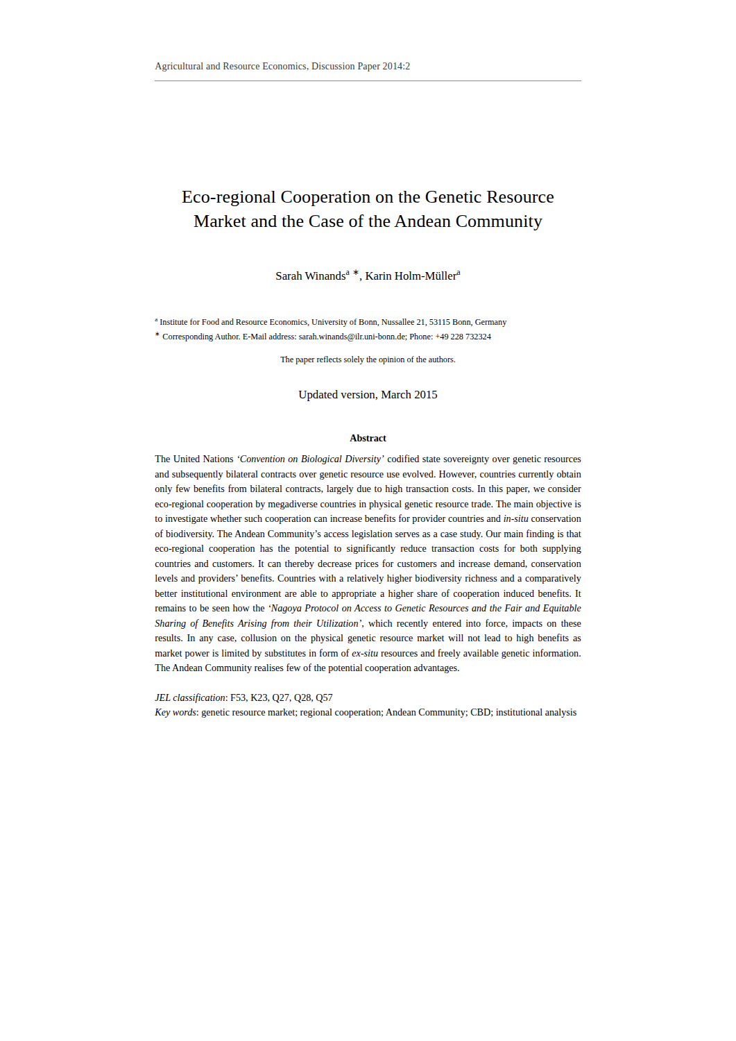Agricultural and Resource Economics, Discussion Paper 2014:2
Eco-regional Cooperation on the Genetic Resource
Market and the Case of the Andean Community
Sarah Winandsa ∗, Karin Holm-Müllera
a Institute for Food and Resource Economics, University of Bonn, Nussallee 21, 53115 Bonn, Germany
∗ Corresponding Author. E-Mail address: sarah.winands@ilr.uni-bonn.de; Phone: +49 228 732324
The paper reflects solely the opinion of the authors.
Updated version, March 2015
Abstract
The United Nations ‘Convention on Biological Diversity’ codified state sovereignty over genetic resources and subsequently bilateral contracts over genetic resource use evolved. However, countries currently obtain only few benefits from bilateral contracts, largely due to high transaction costs. In this paper, we consider eco-regional cooperation by megadiverse countries in physical genetic resource trade. The main objective is to investigate whether such cooperation can increase benefits for provider countries and in-situ conservation of biodiversity. The Andean Community’s access legislation serves as a case study. Our main finding is that eco-regional cooperation has the potential to significantly reduce transaction costs for both supplying countries and customers. It can thereby decrease prices for customers and increase demand, conservation levels and providers’ benefits. Countries with a relatively higher biodiversity richness and a comparatively better institutional environment are able to appropriate a higher share of cooperation induced benefits. It remains to be seen how the ‘Nagoya Protocol on Access to Genetic Resources and the Fair and Equitable Sharing of Benefits Arising from their Utilization’, which recently entered into force, impacts on these results. In any case, collusion on the physical genetic resource market will not lead to high benefits as market power is limited by substitutes in form of ex-situ resources and freely available genetic information. The Andean Community realises few of the potential cooperation advantages.
JEL classification: F53, K23, Q27, Q28, Q57
Key words: genetic resource market; regional cooperation; Andean Community; CBD; institutional analysis